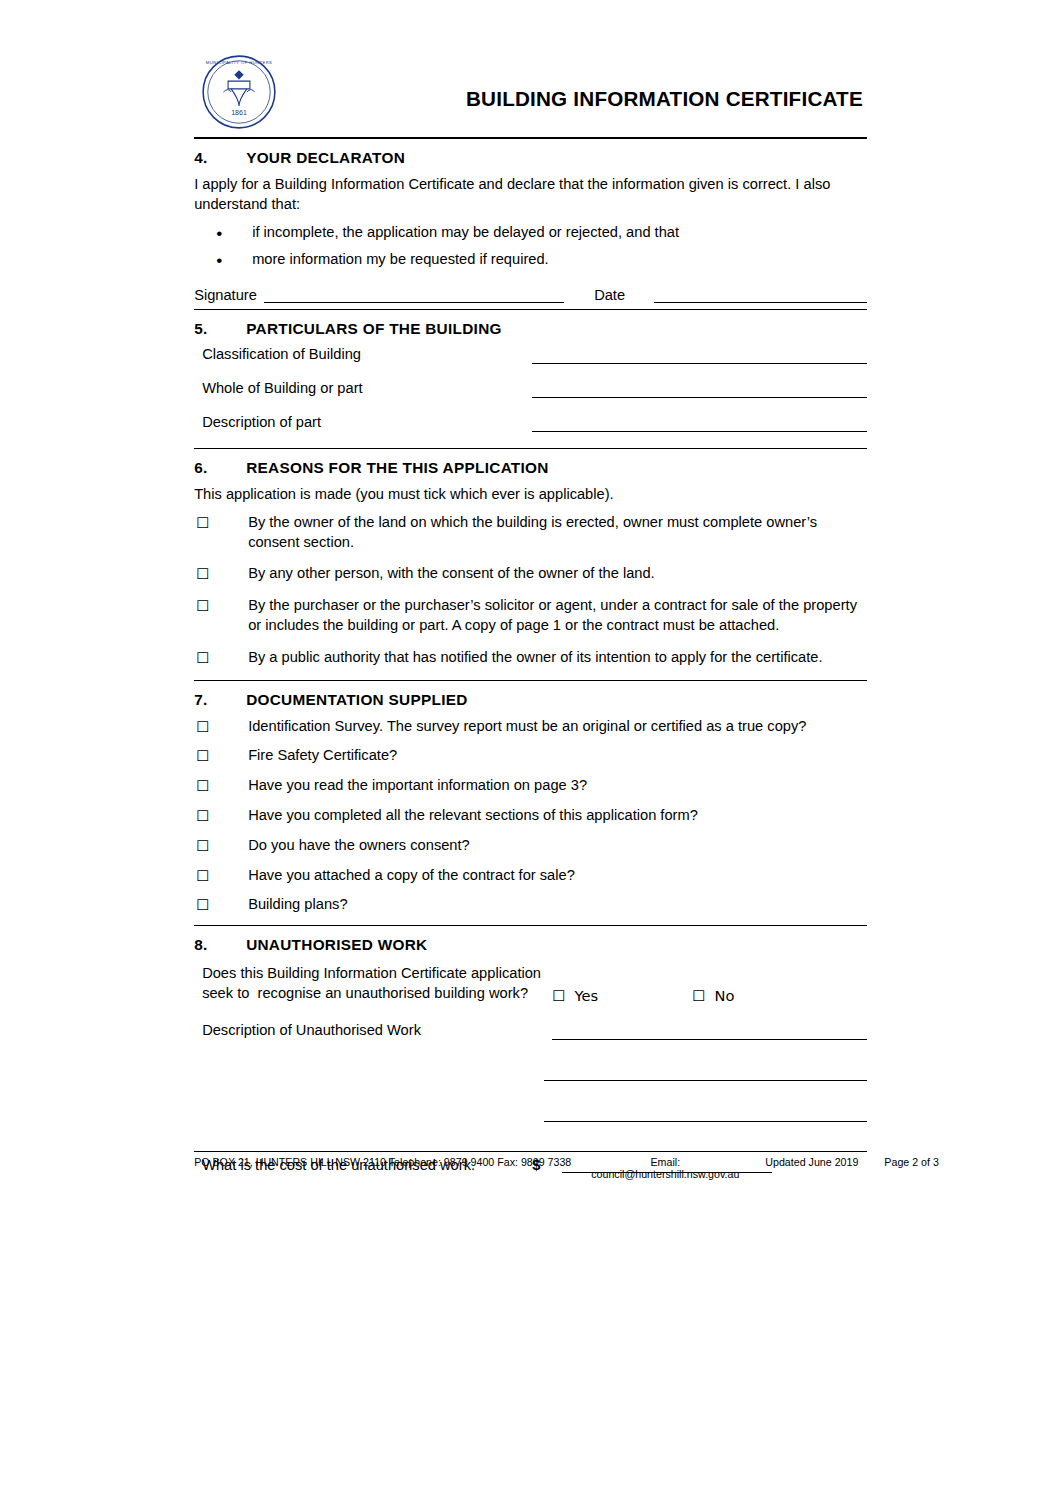1861 MUNICIPALITY OF HUNTERS
BUILDING INFORMATION CERTIFICATE
4. Your Declaraton
I apply for a Building Information Certificate and declare that the information given is correct. I also understand that:
if incomplete, the application may be delayed or rejected, and that
more information my be requested if required.
Signature
Date
5. Particulars of the Building
Classification of Building
Whole of Building or part
Description of part
6. Reasons for the this Application
This application is made (you must tick which ever is applicable).
☐ By the owner of the land on which the building is erected, owner must complete owner’s consent section.
☐ By any other person, with the consent of the owner of the land.
☐ By the purchaser or the purchaser’s solicitor or agent, under a contract for sale of the property or includes the building or part. A copy of page 1 or the contract must be attached.
☐ By a public authority that has notified the owner of its intention to apply for the certificate.
7. Documentation Supplied
☐ Identification Survey. The survey report must be an original or certified as a true copy?
☐ Fire Safety Certificate?
☐ Have you read the important information on page 3?
☐ Have you completed all the relevant sections of this application form?
☐ Do you have the owners consent?
☐ Have you attached a copy of the contract for sale?
☐ Building plans?
8. Unauthorised Work
Does this Building Information Certificate application seek to recognise an unauthorised building work?
☐ Yes
☐ No
Description of Unauthorised Work
What is the cost of the unauthorised work.
$
PO BOX 21, HUNTERS HILL NSW 2110 Telephone: 9879 9400 Fax: 9809 7338
Email: council@huntershill.nsw.gov.au
Updated June 2019 Page 2 of 3